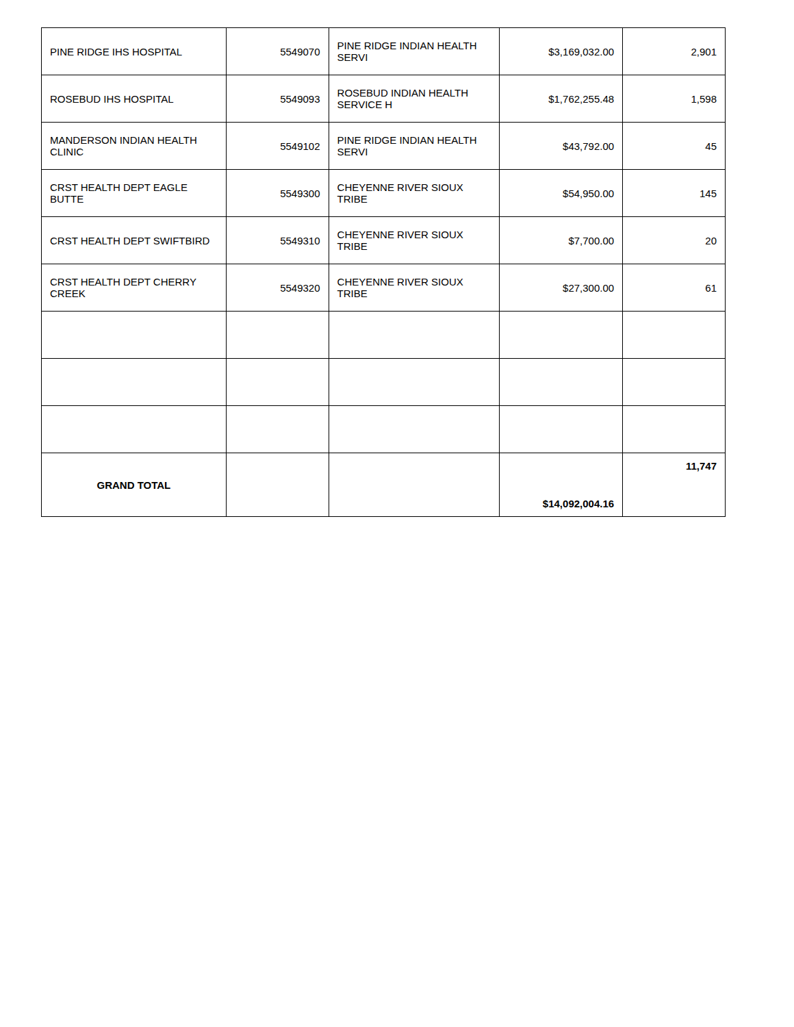| PINE RIDGE IHS HOSPITAL | 5549070 | PINE RIDGE INDIAN HEALTH SERVI | $3,169,032.00 | 2,901 |
| ROSEBUD IHS HOSPITAL | 5549093 | ROSEBUD INDIAN HEALTH SERVICE H | $1,762,255.48 | 1,598 |
| MANDERSON INDIAN HEALTH CLINIC | 5549102 | PINE RIDGE INDIAN HEALTH SERVI | $43,792.00 | 45 |
| CRST HEALTH DEPT EAGLE BUTTE | 5549300 | CHEYENNE RIVER SIOUX TRIBE | $54,950.00 | 145 |
| CRST HEALTH DEPT SWIFTBIRD | 5549310 | CHEYENNE RIVER SIOUX TRIBE | $7,700.00 | 20 |
| CRST HEALTH DEPT CHERRY CREEK | 5549320 | CHEYENNE RIVER SIOUX TRIBE | $27,300.00 | 61 |
| GRAND TOTAL | | | $14,092,004.16 | 11,747 |